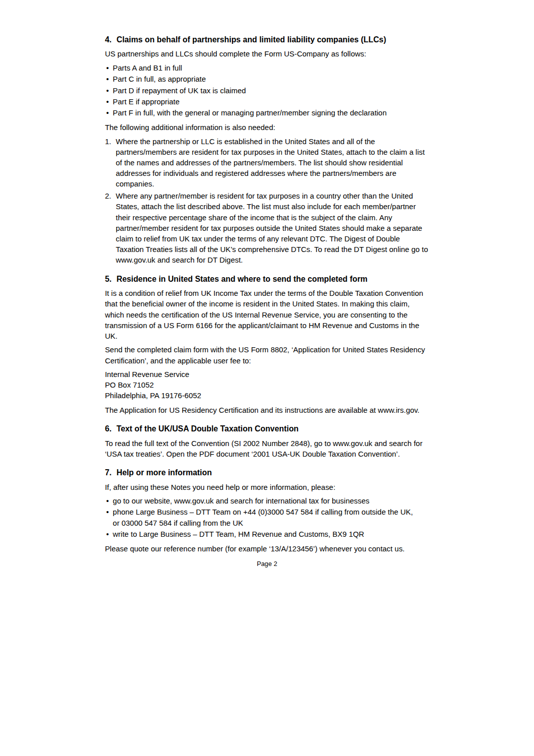4. Claims on behalf of partnerships and limited liability companies (LLCs)
US partnerships and LLCs should complete the Form US-Company as follows:
Parts A and B1 in full
Part C in full, as appropriate
Part D if repayment of UK tax is claimed
Part E if appropriate
Part F in full, with the general or managing partner/member signing the declaration
The following additional information is also needed:
Where the partnership or LLC is established in the United States and all of the partners/members are resident for tax purposes in the United States, attach to the claim a list of the names and addresses of the partners/members. The list should show residential addresses for individuals and registered addresses where the partners/members are companies.
Where any partner/member is resident for tax purposes in a country other than the United States, attach the list described above. The list must also include for each member/partner their respective percentage share of the income that is the subject of the claim. Any partner/member resident for tax purposes outside the United States should make a separate claim to relief from UK tax under the terms of any relevant DTC. The Digest of Double Taxation Treaties lists all of the UK’s comprehensive DTCs. To read the DT Digest online go to www.gov.uk and search for DT Digest.
5. Residence in United States and where to send the completed form
It is a condition of relief from UK Income Tax under the terms of the Double Taxation Convention that the beneficial owner of the income is resident in the United States. In making this claim, which needs the certification of the US Internal Revenue Service, you are consenting to the transmission of a US Form 6166 for the applicant/claimant to HM Revenue and Customs in the UK.
Send the completed claim form with the US Form 8802, ‘Application for United States Residency Certification’, and the applicable user fee to:
Internal Revenue Service
PO Box 71052
Philadelphia, PA 19176-6052
The Application for US Residency Certification and its instructions are available at www.irs.gov.
6. Text of the UK/USA Double Taxation Convention
To read the full text of the Convention (SI 2002 Number 2848), go to www.gov.uk and search for ‘USA tax treaties’. Open the PDF document ‘2001 USA-UK Double Taxation Convention’.
7. Help or more information
If, after using these Notes you need help or more information, please:
go to our website, www.gov.uk and search for international tax for businesses
phone Large Business – DTT Team on +44 (0)3000 547 584 if calling from outside the UK,
or 03000 547 584 if calling from the UK
write to Large Business – DTT Team, HM Revenue and Customs, BX9 1QR
Please quote our reference number (for example ‘13/A/123456’) whenever you contact us.
Page 2